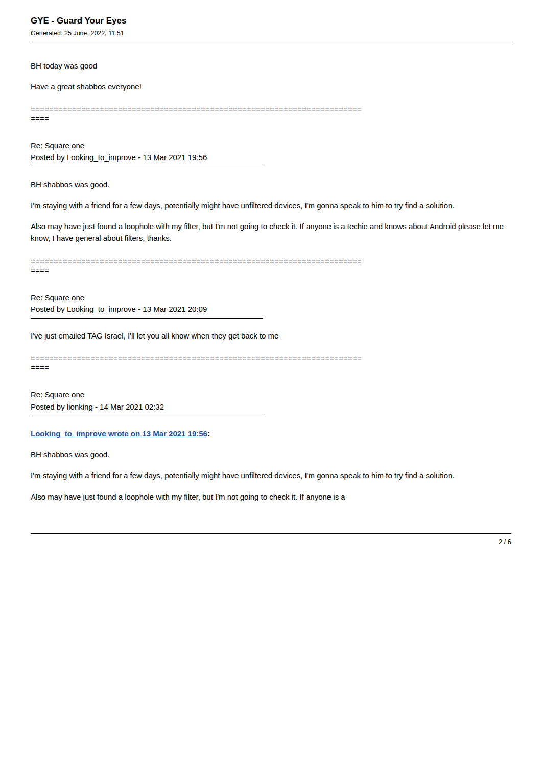GYE - Guard Your Eyes
Generated: 25 June, 2022, 11:51
BH today was good
Have a great shabbos everyone!
========================================================================
====
Re: Square one
Posted by Looking_to_improve - 13 Mar 2021 19:56
BH shabbos was good.
I'm staying with a friend for a few days, potentially might have unfiltered devices, I'm gonna speak to him to try find a solution.
Also may have just found a loophole with my filter, but I'm not going to check it. If anyone is a techie and knows about Android please let me know, I have general about filters, thanks.
========================================================================
====
Re: Square one
Posted by Looking_to_improve - 13 Mar 2021 20:09
I've just emailed TAG Israel, I'll let you all know when they get back to me
========================================================================
====
Re: Square one
Posted by lionking - 14 Mar 2021 02:32
Looking_to_improve wrote on 13 Mar 2021 19:56:
BH shabbos was good.
I'm staying with a friend for a few days, potentially might have unfiltered devices, I'm gonna speak to him to try find a solution.
Also may have just found a loophole with my filter, but I'm not going to check it. If anyone is a
2 / 6